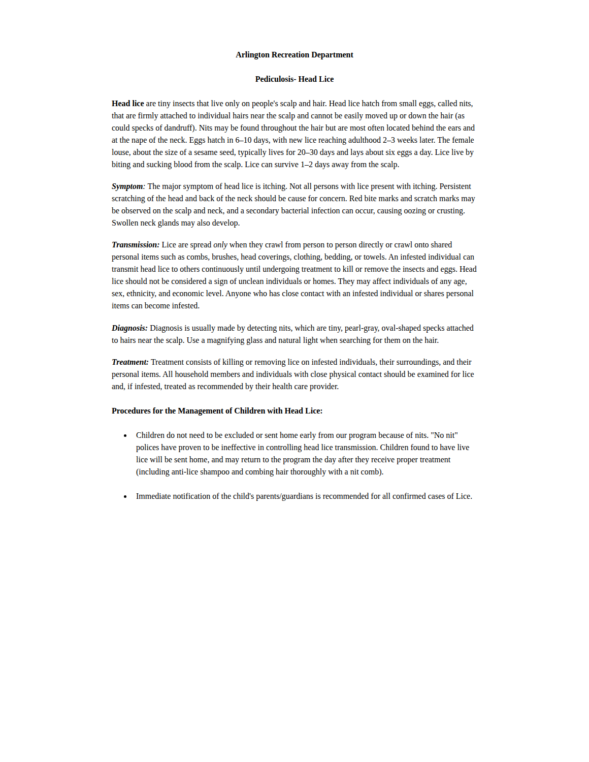Arlington Recreation Department
Pediculosis- Head Lice
Head lice are tiny insects that live only on people's scalp and hair. Head lice hatch from small eggs, called nits, that are firmly attached to individual hairs near the scalp and cannot be easily moved up or down the hair (as could specks of dandruff). Nits may be found throughout the hair but are most often located behind the ears and at the nape of the neck. Eggs hatch in 6–10 days, with new lice reaching adulthood 2–3 weeks later. The female louse, about the size of a sesame seed, typically lives for 20–30 days and lays about six eggs a day. Lice live by biting and sucking blood from the scalp. Lice can survive 1–2 days away from the scalp.
Symptom: The major symptom of head lice is itching. Not all persons with lice present with itching. Persistent scratching of the head and back of the neck should be cause for concern. Red bite marks and scratch marks may be observed on the scalp and neck, and a secondary bacterial infection can occur, causing oozing or crusting. Swollen neck glands may also develop.
Transmission: Lice are spread only when they crawl from person to person directly or crawl onto shared personal items such as combs, brushes, head coverings, clothing, bedding, or towels. An infested individual can transmit head lice to others continuously until undergoing treatment to kill or remove the insects and eggs. Head lice should not be considered a sign of unclean individuals or homes. They may affect individuals of any age, sex, ethnicity, and economic level. Anyone who has close contact with an infested individual or shares personal items can become infested.
Diagnosis: Diagnosis is usually made by detecting nits, which are tiny, pearl-gray, oval-shaped specks attached to hairs near the scalp. Use a magnifying glass and natural light when searching for them on the hair.
Treatment: Treatment consists of killing or removing lice on infested individuals, their surroundings, and their personal items. All household members and individuals with close physical contact should be examined for lice and, if infested, treated as recommended by their health care provider.
Procedures for the Management of Children with Head Lice:
Children do not need to be excluded or sent home early from our program because of nits. "No nit" polices have proven to be ineffective in controlling head lice transmission. Children found to have live lice will be sent home, and may return to the program the day after they receive proper treatment (including anti-lice shampoo and combing hair thoroughly with a nit comb).
Immediate notification of the child's parents/guardians is recommended for all confirmed cases of Lice.